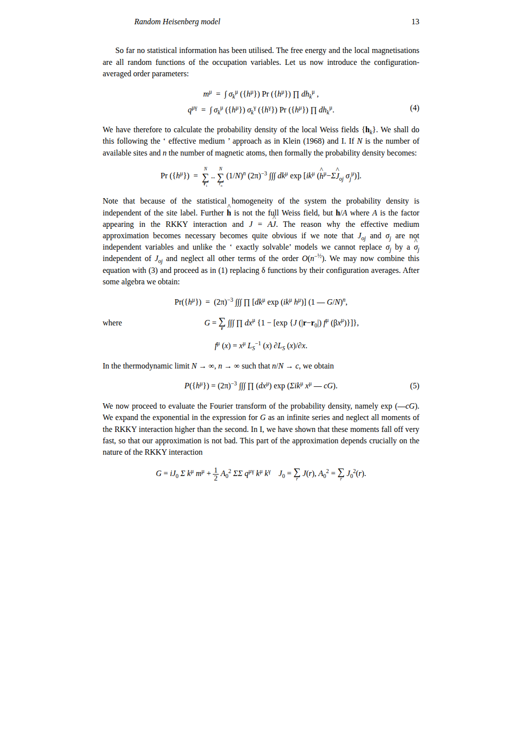Random Heisenberg model 13
So far no statistical information has been utilised. The free energy and the local magnetisations are all random functions of the occupation variables. Let us now introduce the configuration-averaged order parameters:
mμ = ∫ σkμ ({hμ}) Pr ({hμ}) ∏ dhkμ ,
qμγ = ∫ σkμ ({hμ}) σkγ ({hγ}) Pr ({hμ}) ∏ dhkμ.
(4)
We have therefore to calculate the probability density of the local Weiss fields {hk}. We shall do this following the ‘ effective medium ’ approach as in Klein (1968) and I. If N is the number of available sites and n the number of magnetic atoms, then formally the probability density becomes:
Pr ({hμ}) = N∑r1 .. N∑rn (1/N)n (2π)−3 ∫∫∫ dkμ exp [ikμ (hμ−ΣJoj σjμ)].
Note that because of the statistical homogeneity of the system the probability density is independent of the site label. Further h is not the full Weiss field, but h/A where A is the factor appearing in the RKKY interaction and J = AJ. The reason why the effective medium approximation becomes necessary becomes quite obvious if we note that Joj and σj are not independent variables and unlike the ‘ exactly solvable’ models we cannot replace σj by a σj independent of Joj and neglect all other terms of the order O(n−½). We may now combine this equation with (3) and proceed as in (1) replacing δ functions by their configuration averages. After some algebra we obtain:
Pr({hμ}) = (2π)−3 ∫∫∫ ∏ [dkμ exp (ikμ hμ)] (1 — G/N)n,
where
G = ∑r ∫∫∫ ∏ dxμ {1 − [exp {J (|r−r0|) fμ (βxμ)}]},
fμ (x) = xμ LS−1 (x) ∂LS (x)/∂x.
In the thermodynamic limit N → ∞, n → ∞ such that n/N → c, we obtain
P({hμ}) = (2π)−3 ∫∫∫ ∏ (dxμ) exp (Σikμ xμ — cG). (5)
We now proceed to evaluate the Fourier transform of the probability density, namely exp (—cG). We expand the exponential in the expression for G as an infinite series and neglect all moments of the RKKY interaction higher than the second. In I, we have shown that these moments fall off very fast, so that our approximation is not bad. This part of the approximation depends crucially on the nature of the RKKY interaction
G = iJ0 Σ kμ mμ + 12 A02 ΣΣ qμγ kμ kγ J0 = ∑r J(r), A02 = ∑r J02(r).